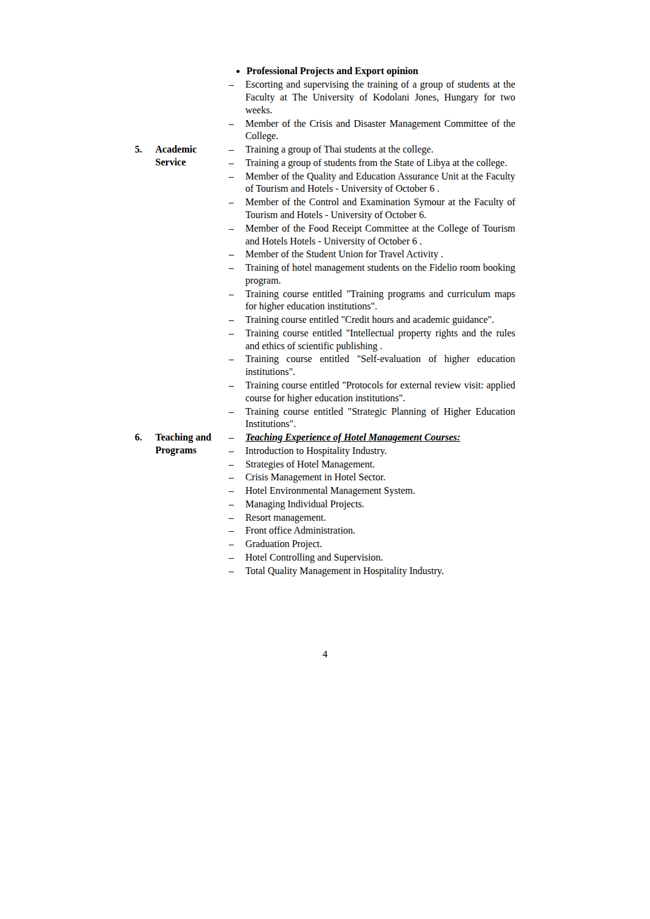| | | Professional Projects and Export opinion Escorting and supervising the training of a group of students at the Faculty at The University of Kodolani Jones, Hungary for two weeks. Member of the Crisis and Disaster Management Committee of the College. |
| 5. | Academic Service | Training a group of Thai students at the college. Training a group of students from the State of Libya at the college. Member of the Quality and Education Assurance Unit at the Faculty of Tourism and Hotels - University of October 6 . Member of the Control and Examination Symour at the Faculty of Tourism and Hotels - University of October 6. Member of the Food Receipt Committee at the College of Tourism and Hotels Hotels - University of October 6 . Member of the Student Union for Travel Activity . Training of hotel management students on the Fidelio room booking program. Training course entitled "Training programs and curriculum maps for higher education institutions". Training course entitled "Credit hours and academic guidance". Training course entitled "Intellectual property rights and the rules and ethics of scientific publishing . Training course entitled "Self-evaluation of higher education institutions". Training course entitled "Protocols for external review visit: applied course for higher education institutions". Training course entitled "Strategic Planning of Higher Education Institutions". |
| 6. | Teaching and Programs | Teaching Experience of Hotel Management Courses: Introduction to Hospitality Industry. Strategies of Hotel Management. Crisis Management in Hotel Sector. Hotel Environmental Management System. Managing Individual Projects. Resort management. Front office Administration. Graduation Project. Hotel Controlling and Supervision. Total Quality Management in Hospitality Industry. |
4